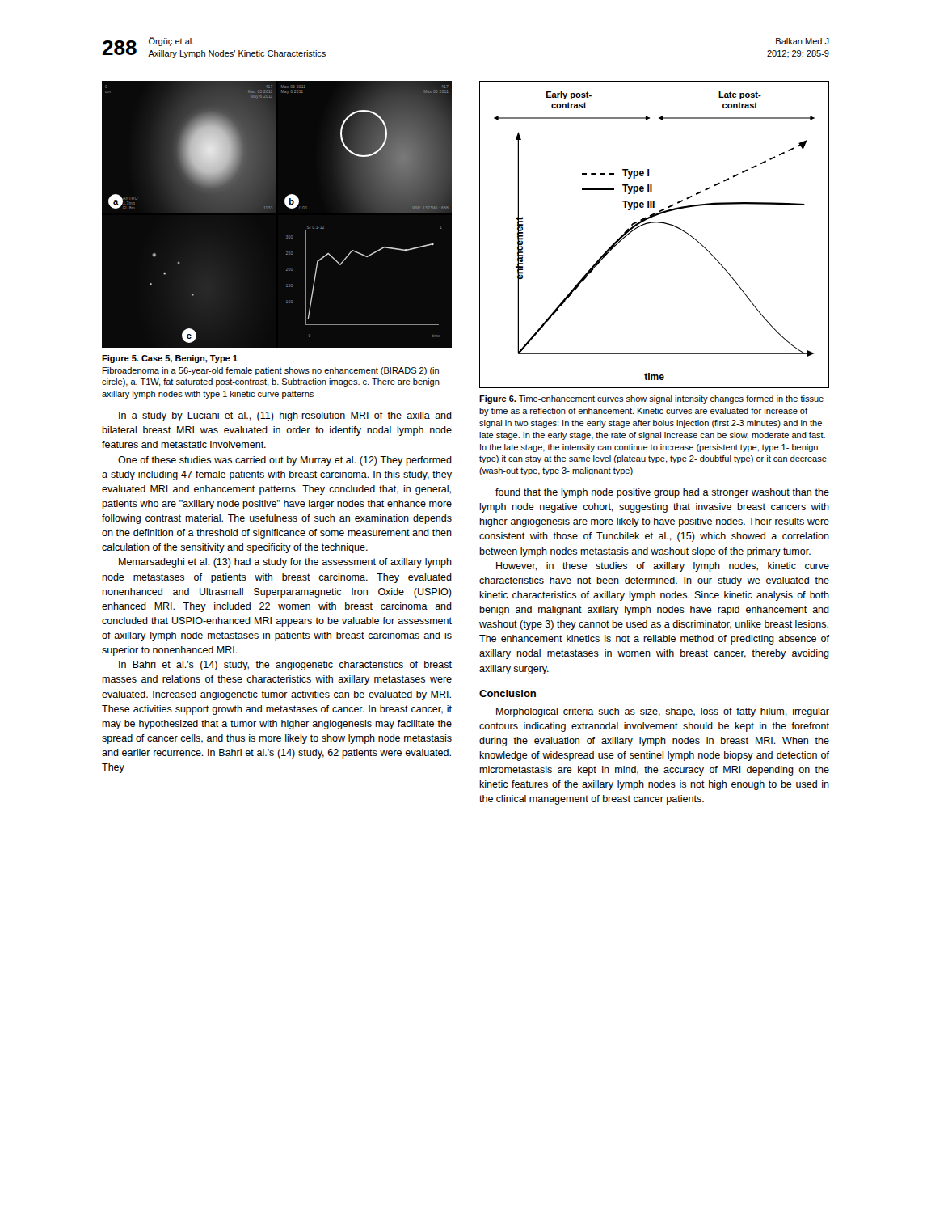288
Örgüç et al.
Axillary Lymph Nodes' Kinetic Characteristics
Balkan Med J
2012; 29: 285-9
0
cm
417
Max 03 2011
May 6 2011
ANTRO
1.7mg
FL 8m
1133
a
Max 03 2011
May 6 2011
417
Max 03 2011
/100
WW: 1373WL: 688
b
c
SI 0.1-12
1
300
250
200
150
100
0
time
Figure 5. Case 5, Benign, Type 1
Fibroadenoma in a 56-year-old female patient shows no enhancement (BIRADS 2) (in circle), a. T1W, fat saturated post-contrast, b. Subtraction images. c. There are benign axillary lymph nodes with type 1 kinetic curve patterns
In a study by Luciani et al., (11) high-resolution MRI of the axilla and bilateral breast MRI was evaluated in order to identify nodal lymph node features and metastatic involvement.
One of these studies was carried out by Murray et al. (12) They performed a study including 47 female patients with breast carcinoma. In this study, they evaluated MRI and enhancement patterns. They concluded that, in general, patients who are "axillary node positive" have larger nodes that enhance more following contrast material. The usefulness of such an examination depends on the definition of a threshold of significance of some measurement and then calculation of the sensitivity and specificity of the technique.
Memarsadeghi et al. (13) had a study for the assessment of axillary lymph node metastases of patients with breast carcinoma. They evaluated nonenhanced and Ultrasmall Superparamagnetic Iron Oxide (USPIO) enhanced MRI. They included 22 women with breast carcinoma and concluded that USPIO-enhanced MRI appears to be valuable for assessment of axillary lymph node metastases in patients with breast carcinomas and is superior to nonenhanced MRI.
In Bahri et al.'s (14) study, the angiogenetic characteristics of breast masses and relations of these characteristics with axillary metastases were evaluated. Increased angiogenetic tumor activities can be evaluated by MRI. These activities support growth and metastases of cancer. In breast cancer, it may be hypothesized that a tumor with higher angiogenesis may facilitate the spread of cancer cells, and thus is more likely to show lymph node metastasis and earlier recurrence. In Bahri et al.'s (14) study, 62 patients were evaluated. They
Early post-
contrast
Late post-
contrast
enhancement
Type I
Type II
Type III
time
Figure 6. Time-enhancement curves show signal intensity changes formed in the tissue by time as a reflection of enhancement. Kinetic curves are evaluated for increase of signal in two stages: In the early stage after bolus injection (first 2-3 minutes) and in the late stage. In the early stage, the rate of signal increase can be slow, moderate and fast. In the late stage, the intensity can continue to increase (persistent type, type 1- benign type) it can stay at the same level (plateau type, type 2- doubtful type) or it can decrease (wash-out type, type 3- malignant type)
found that the lymph node positive group had a stronger washout than the lymph node negative cohort, suggesting that invasive breast cancers with higher angiogenesis are more likely to have positive nodes. Their results were consistent with those of Tuncbilek et al., (15) which showed a correlation between lymph nodes metastasis and washout slope of the primary tumor.
However, in these studies of axillary lymph nodes, kinetic curve characteristics have not been determined. In our study we evaluated the kinetic characteristics of axillary lymph nodes. Since kinetic analysis of both benign and malignant axillary lymph nodes have rapid enhancement and washout (type 3) they cannot be used as a discriminator, unlike breast lesions. The enhancement kinetics is not a reliable method of predicting absence of axillary nodal metastases in women with breast cancer, thereby avoiding axillary surgery.
Conclusion
Morphological criteria such as size, shape, loss of fatty hilum, irregular contours indicating extranodal involvement should be kept in the forefront during the evaluation of axillary lymph nodes in breast MRI. When the knowledge of widespread use of sentinel lymph node biopsy and detection of micrometastasis are kept in mind, the accuracy of MRI depending on the kinetic features of the axillary lymph nodes is not high enough to be used in the clinical management of breast cancer patients.